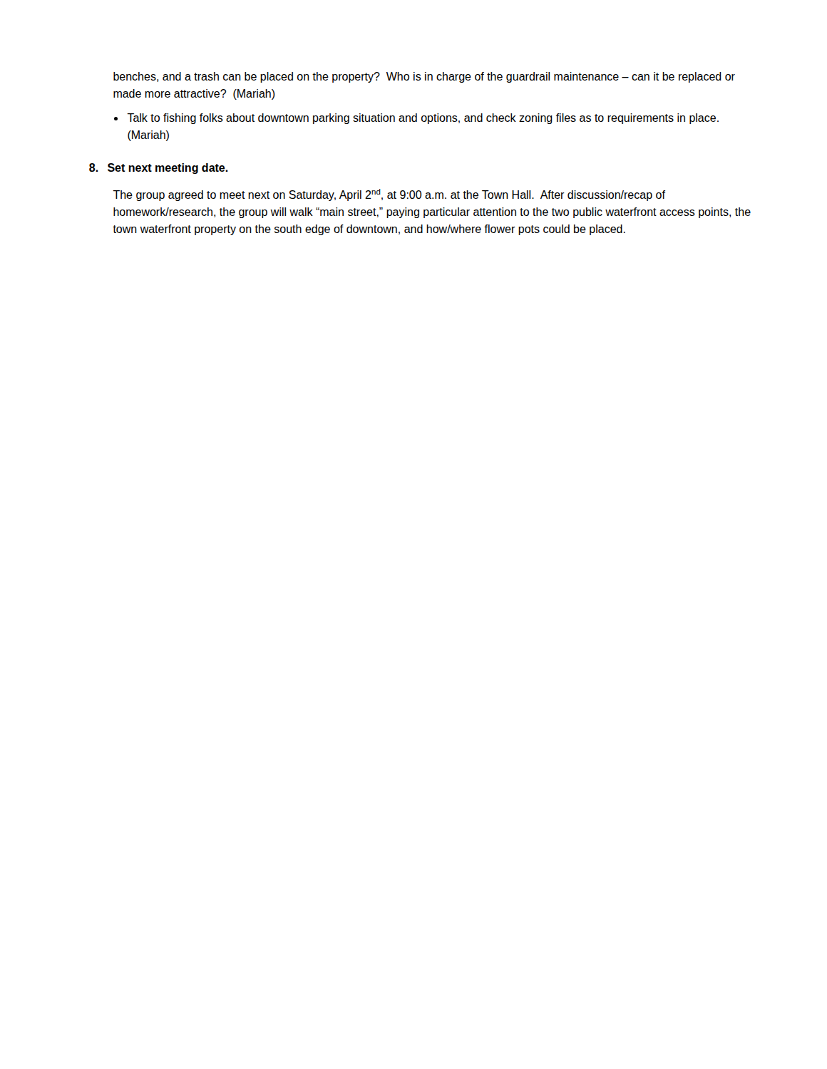benches, and a trash can be placed on the property? Who is in charge of the guardrail maintenance – can it be replaced or made more attractive? (Mariah)
Talk to fishing folks about downtown parking situation and options, and check zoning files as to requirements in place. (Mariah)
8. Set next meeting date.
The group agreed to meet next on Saturday, April 2nd, at 9:00 a.m. at the Town Hall. After discussion/recap of homework/research, the group will walk “main street,” paying particular attention to the two public waterfront access points, the town waterfront property on the south edge of downtown, and how/where flower pots could be placed.